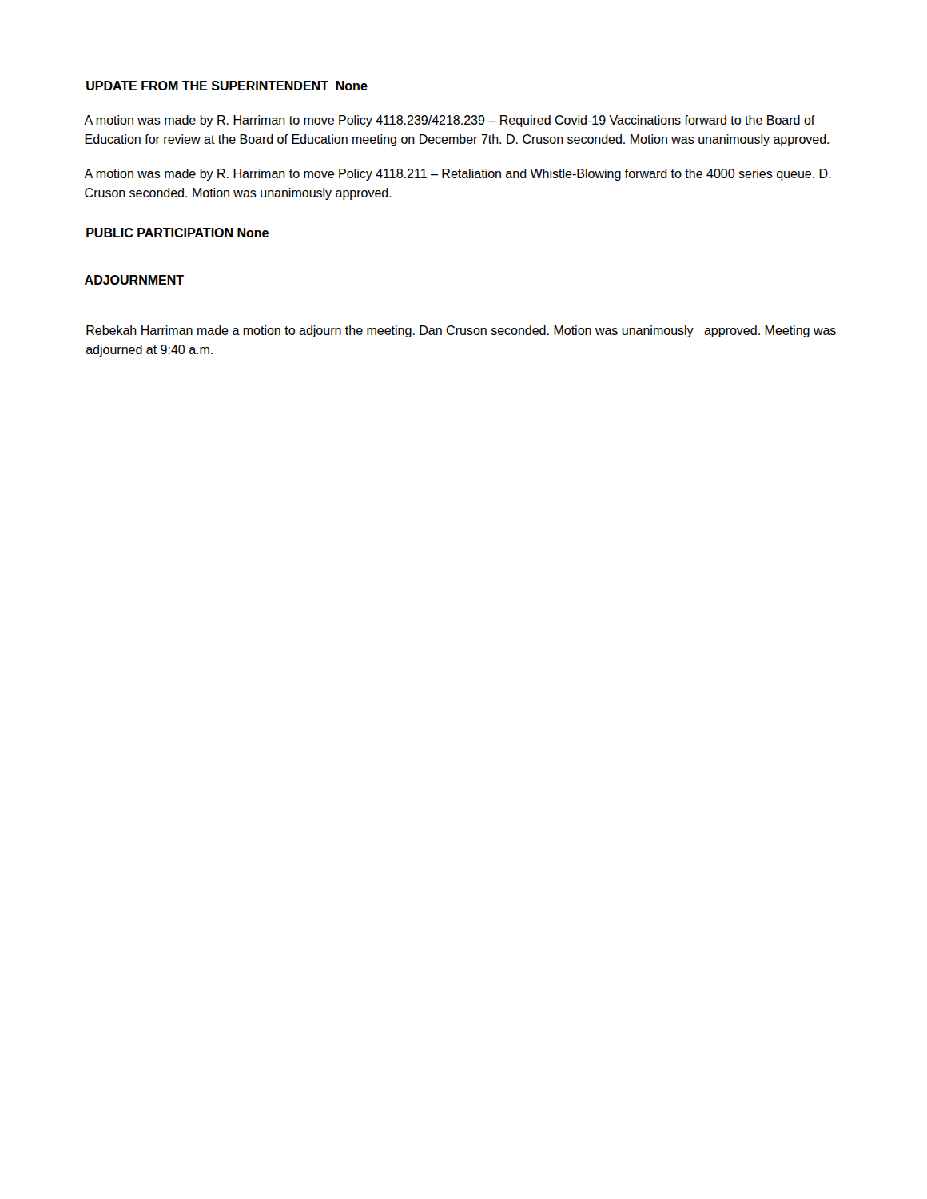UPDATE FROM THE SUPERINTENDENT None
A motion was made by R. Harriman to move Policy 4118.239/4218.239 – Required Covid-19 Vaccinations forward to the Board of Education for review at the Board of Education meeting on December 7th. D. Cruson seconded. Motion was unanimously approved.
A motion was made by R. Harriman to move Policy 4118.211 – Retaliation and Whistle-Blowing forward to the 4000 series queue. D. Cruson seconded. Motion was unanimously approved.
PUBLIC PARTICIPATION None
ADJOURNMENT
Rebekah Harriman made a motion to adjourn the meeting. Dan Cruson seconded. Motion was unanimously approved. Meeting was adjourned at 9:40 a.m.